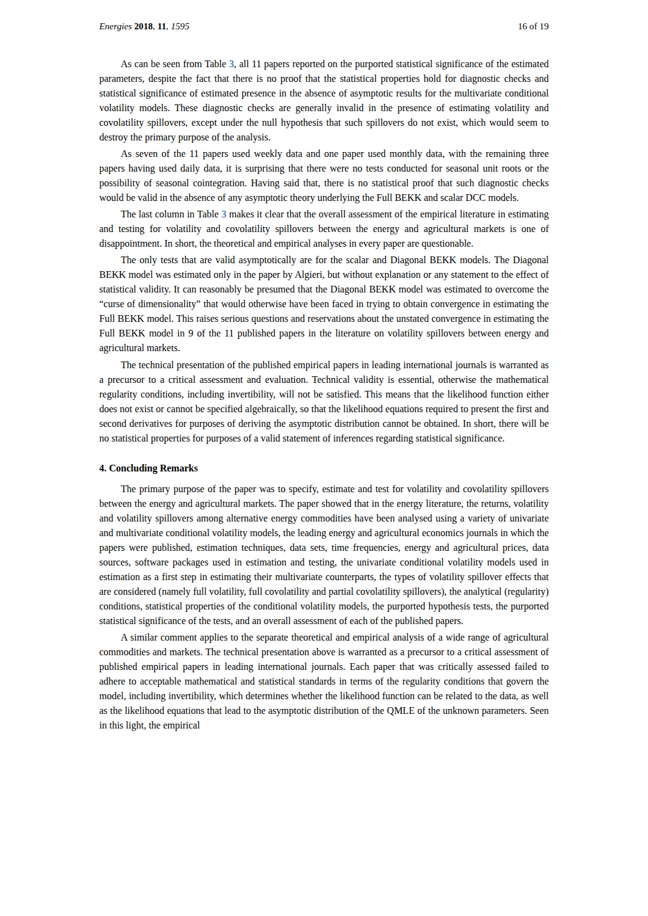Energies 2018, 11, 1595 16 of 19
As can be seen from Table 3, all 11 papers reported on the purported statistical significance of the estimated parameters, despite the fact that there is no proof that the statistical properties hold for diagnostic checks and statistical significance of estimated presence in the absence of asymptotic results for the multivariate conditional volatility models. These diagnostic checks are generally invalid in the presence of estimating volatility and covolatility spillovers, except under the null hypothesis that such spillovers do not exist, which would seem to destroy the primary purpose of the analysis.
As seven of the 11 papers used weekly data and one paper used monthly data, with the remaining three papers having used daily data, it is surprising that there were no tests conducted for seasonal unit roots or the possibility of seasonal cointegration. Having said that, there is no statistical proof that such diagnostic checks would be valid in the absence of any asymptotic theory underlying the Full BEKK and scalar DCC models.
The last column in Table 3 makes it clear that the overall assessment of the empirical literature in estimating and testing for volatility and covolatility spillovers between the energy and agricultural markets is one of disappointment. In short, the theoretical and empirical analyses in every paper are questionable.
The only tests that are valid asymptotically are for the scalar and Diagonal BEKK models. The Diagonal BEKK model was estimated only in the paper by Algieri, but without explanation or any statement to the effect of statistical validity. It can reasonably be presumed that the Diagonal BEKK model was estimated to overcome the “curse of dimensionality” that would otherwise have been faced in trying to obtain convergence in estimating the Full BEKK model. This raises serious questions and reservations about the unstated convergence in estimating the Full BEKK model in 9 of the 11 published papers in the literature on volatility spillovers between energy and agricultural markets.
The technical presentation of the published empirical papers in leading international journals is warranted as a precursor to a critical assessment and evaluation. Technical validity is essential, otherwise the mathematical regularity conditions, including invertibility, will not be satisfied. This means that the likelihood function either does not exist or cannot be specified algebraically, so that the likelihood equations required to present the first and second derivatives for purposes of deriving the asymptotic distribution cannot be obtained. In short, there will be no statistical properties for purposes of a valid statement of inferences regarding statistical significance.
4. Concluding Remarks
The primary purpose of the paper was to specify, estimate and test for volatility and covolatility spillovers between the energy and agricultural markets. The paper showed that in the energy literature, the returns, volatility and volatility spillovers among alternative energy commodities have been analysed using a variety of univariate and multivariate conditional volatility models, the leading energy and agricultural economics journals in which the papers were published, estimation techniques, data sets, time frequencies, energy and agricultural prices, data sources, software packages used in estimation and testing, the univariate conditional volatility models used in estimation as a first step in estimating their multivariate counterparts, the types of volatility spillover effects that are considered (namely full volatility, full covolatility and partial covolatility spillovers), the analytical (regularity) conditions, statistical properties of the conditional volatility models, the purported hypothesis tests, the purported statistical significance of the tests, and an overall assessment of each of the published papers.
A similar comment applies to the separate theoretical and empirical analysis of a wide range of agricultural commodities and markets. The technical presentation above is warranted as a precursor to a critical assessment of published empirical papers in leading international journals. Each paper that was critically assessed failed to adhere to acceptable mathematical and statistical standards in terms of the regularity conditions that govern the model, including invertibility, which determines whether the likelihood function can be related to the data, as well as the likelihood equations that lead to the asymptotic distribution of the QMLE of the unknown parameters. Seen in this light, the empirical